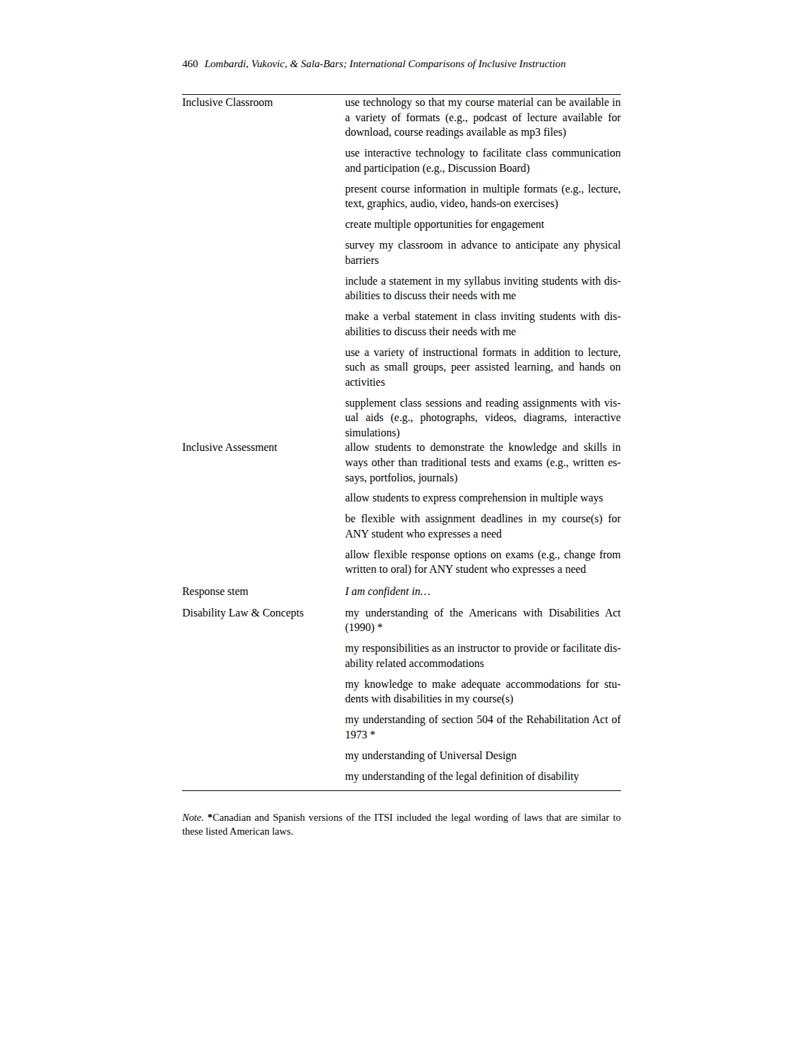460 Lombardi, Vukovic, & Sala-Bars; International Comparisons of Inclusive Instruction
| Inclusive Classroom | use technology so that my course material can be available in a variety of formats (e.g., podcast of lecture available for download, course readings available as mp3 files) use interactive technology to facilitate class communication and participation (e.g., Discussion Board) present course information in multiple formats (e.g., lecture, text, graphics, audio, video, hands-on exercises) create multiple opportunities for engagement survey my classroom in advance to anticipate any physical barriers include a statement in my syllabus inviting students with disabilities to discuss their needs with me make a verbal statement in class inviting students with disabilities to discuss their needs with me use a variety of instructional formats in addition to lecture, such as small groups, peer assisted learning, and hands on activities supplement class sessions and reading assignments with visual aids (e.g., photographs, videos, diagrams, interactive simulations) |
| Inclusive Assessment | allow students to demonstrate the knowledge and skills in ways other than traditional tests and exams (e.g., written essays, portfolios, journals) allow students to express comprehension in multiple ways be flexible with assignment deadlines in my course(s) for ANY student who expresses a need allow flexible response options on exams (e.g., change from written to oral) for ANY student who expresses a need |
| Response stem | I am confident in… |
| Disability Law & Concepts | my understanding of the Americans with Disabilities Act (1990) * my responsibilities as an instructor to provide or facilitate disability related accommodations my knowledge to make adequate accommodations for students with disabilities in my course(s) my understanding of section 504 of the Rehabilitation Act of 1973 * my understanding of Universal Design my understanding of the legal definition of disability |
Note. *Canadian and Spanish versions of the ITSI included the legal wording of laws that are similar to these listed American laws.